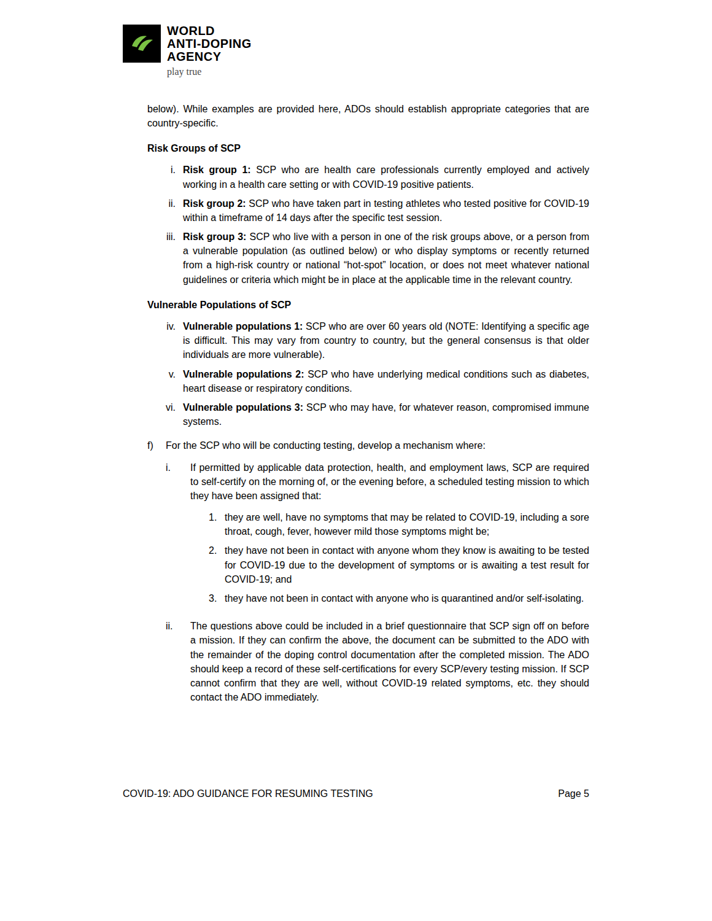World
Anti-Doping
Agency
play true
below). While examples are provided here, ADOs should establish appropriate categories that are country-specific.
Risk Groups of SCP
i. Risk group 1: SCP who are health care professionals currently employed and actively working in a health care setting or with COVID-19 positive patients.
ii. Risk group 2: SCP who have taken part in testing athletes who tested positive for COVID-19 within a timeframe of 14 days after the specific test session.
iii. Risk group 3: SCP who live with a person in one of the risk groups above, or a person from a vulnerable population (as outlined below) or who display symptoms or recently returned from a high-risk country or national “hot-spot” location, or does not meet whatever national guidelines or criteria which might be in place at the applicable time in the relevant country.
Vulnerable Populations of SCP
iv. Vulnerable populations 1: SCP who are over 60 years old (NOTE: Identifying a specific age is difficult. This may vary from country to country, but the general consensus is that older individuals are more vulnerable).
v. Vulnerable populations 2: SCP who have underlying medical conditions such as diabetes, heart disease or respiratory conditions.
vi. Vulnerable populations 3: SCP who may have, for whatever reason, compromised immune systems.
f) For the SCP who will be conducting testing, develop a mechanism where:
i. If permitted by applicable data protection, health, and employment laws, SCP are required to self-certify on the morning of, or the evening before, a scheduled testing mission to which they have been assigned that:
1. they are well, have no symptoms that may be related to COVID-19, including a sore throat, cough, fever, however mild those symptoms might be;
2. they have not been in contact with anyone whom they know is awaiting to be tested for COVID-19 due to the development of symptoms or is awaiting a test result for COVID-19; and
3. they have not been in contact with anyone who is quarantined and/or self-isolating.
ii. The questions above could be included in a brief questionnaire that SCP sign off on before a mission. If they can confirm the above, the document can be submitted to the ADO with the remainder of the doping control documentation after the completed mission. The ADO should keep a record of these self-certifications for every SCP/every testing mission. If SCP cannot confirm that they are well, without COVID-19 related symptoms, etc. they should contact the ADO immediately.
COVID-19: ADO GUIDANCE FOR RESUMING TESTING Page 5